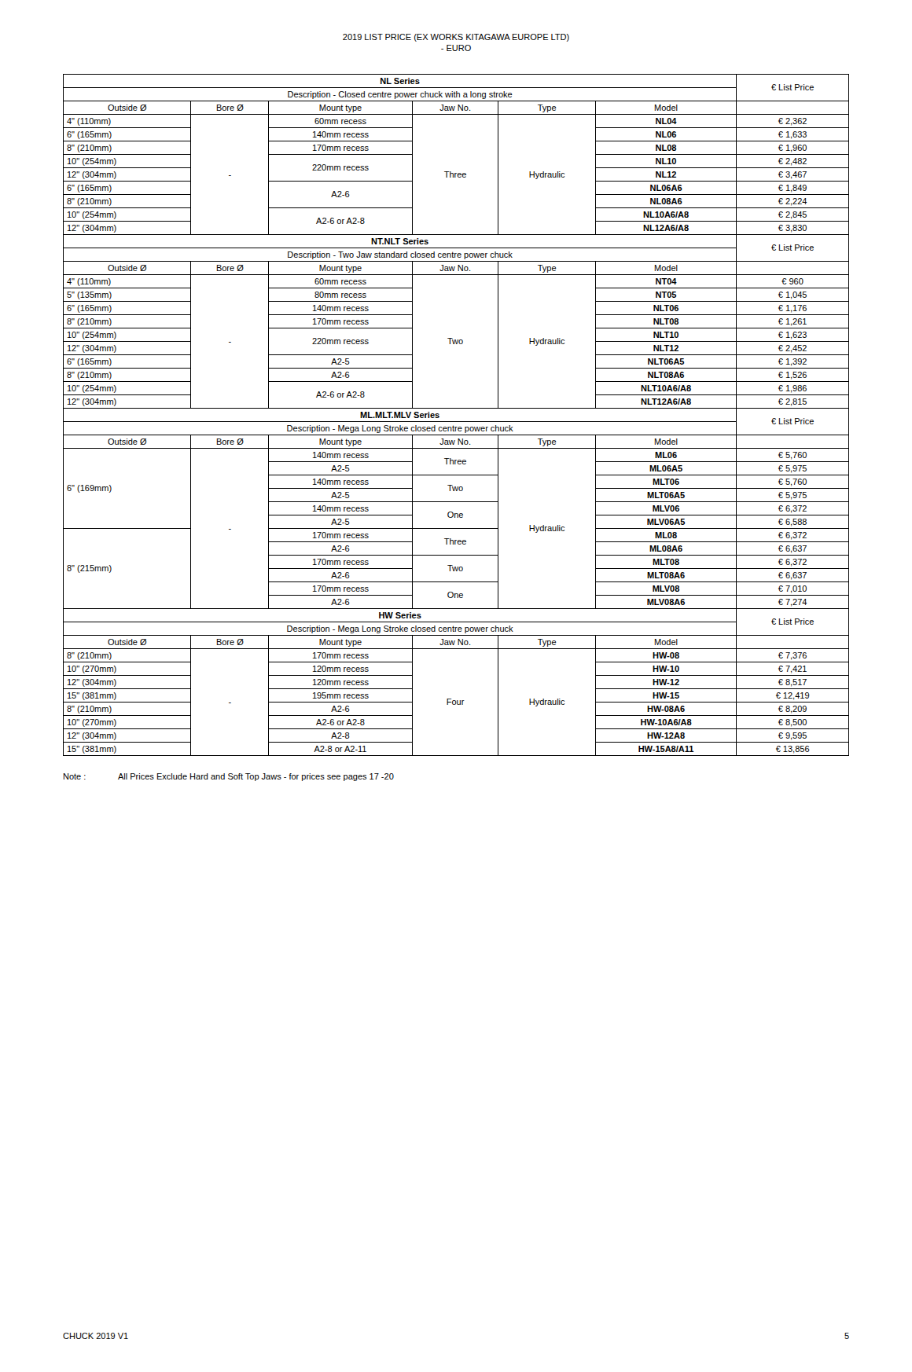2019 LIST PRICE (EX WORKS KITAGAWA EUROPE LTD)
- EURO
| NL Series | € List Price |
| Description - Closed centre power chuck with a long stroke |
| Outside Ø | Bore Ø | Mount type | Jaw No. | Type | Model | |
| 4" (110mm) | - | 60mm recess | Three | Hydraulic | NL04 | € 2,362 |
| 6" (165mm) | 140mm recess | NL06 | € 1,633 |
| 8" (210mm) | 170mm recess | NL08 | € 1,960 |
| 10" (254mm) | 220mm recess | NL10 | € 2,482 |
| 12" (304mm) | NL12 | € 3,467 |
| 6" (165mm) | A2-6 | NL06A6 | € 1,849 |
| 8" (210mm) | NL08A6 | € 2,224 |
| 10" (254mm) | A2-6 or A2-8 | NL10A6/A8 | € 2,845 |
| 12" (304mm) | NL12A6/A8 | € 3,830 |
| NT.NLT Series | € List Price |
| Description - Two Jaw standard closed centre power chuck |
| Outside Ø | Bore Ø | Mount type | Jaw No. | Type | Model | |
| 4" (110mm) | - | 60mm recess | Two | Hydraulic | NT04 | € 960 |
| 5" (135mm) | 80mm recess | NT05 | € 1,045 |
| 6" (165mm) | 140mm recess | NLT06 | € 1,176 |
| 8" (210mm) | 170mm recess | NLT08 | € 1,261 |
| 10" (254mm) | 220mm recess | NLT10 | € 1,623 |
| 12" (304mm) | NLT12 | € 2,452 |
| 6" (165mm) | A2-5 | NLT06A5 | € 1,392 |
| 8" (210mm) | A2-6 | NLT08A6 | € 1,526 |
| 10" (254mm) | A2-6 or A2-8 | NLT10A6/A8 | € 1,986 |
| 12" (304mm) | NLT12A6/A8 | € 2,815 |
| ML.MLT.MLV Series | € List Price |
| Description - Mega Long Stroke closed centre power chuck |
| Outside Ø | Bore Ø | Mount type | Jaw No. | Type | Model | |
| 6" (169mm) | - | 140mm recess | Three | Hydraulic | ML06 | € 5,760 |
| A2-5 | ML06A5 | € 5,975 |
| 140mm recess | Two | MLT06 | € 5,760 |
| A2-5 | MLT06A5 | € 5,975 |
| 140mm recess | One | MLV06 | € 6,372 |
| A2-5 | MLV06A5 | € 6,588 |
| 8" (215mm) | 170mm recess | Three | ML08 | € 6,372 |
| A2-6 | ML08A6 | € 6,637 |
| 170mm recess | Two | MLT08 | € 6,372 |
| A2-6 | MLT08A6 | € 6,637 |
| 170mm recess | One | MLV08 | € 7,010 |
| A2-6 | MLV08A6 | € 7,274 |
| HW Series | € List Price |
| Description - Mega Long Stroke closed centre power chuck |
| Outside Ø | Bore Ø | Mount type | Jaw No. | Type | Model | |
| 8" (210mm) | - | 170mm recess | Four | Hydraulic | HW-08 | € 7,376 |
| 10" (270mm) | 120mm recess | HW-10 | € 7,421 |
| 12" (304mm) | 120mm recess | HW-12 | € 8,517 |
| 15" (381mm) | 195mm recess | HW-15 | € 12,419 |
| 8" (210mm) | A2-6 | HW-08A6 | € 8,209 |
| 10" (270mm) | A2-6 or A2-8 | HW-10A6/A8 | € 8,500 |
| 12" (304mm) | A2-8 | HW-12A8 | € 9,595 |
| 15" (381mm) | A2-8 or A2-11 | HW-15A8/A11 | € 13,856 |
Note : All Prices Exclude Hard and Soft Top Jaws - for prices see pages 17 -20
CHUCK 2019 V1 5